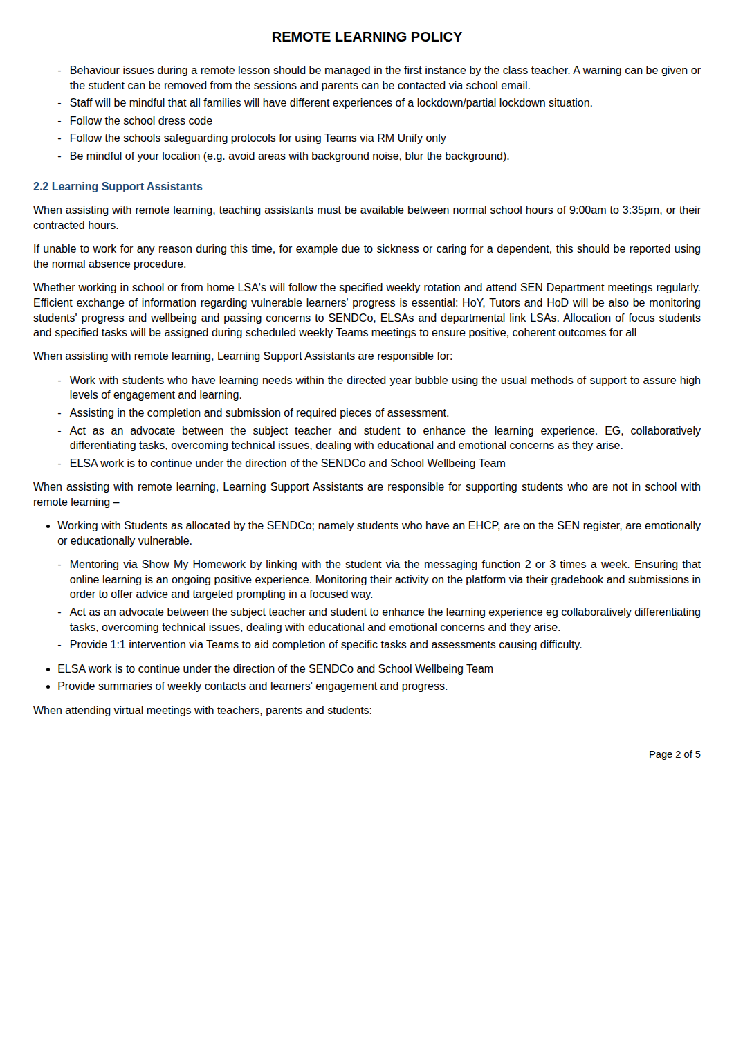REMOTE LEARNING POLICY
Behaviour issues during a remote lesson should be managed in the first instance by the class teacher. A warning can be given or the student can be removed from the sessions and parents can be contacted via school email.
Staff will be mindful that all families will have different experiences of a lockdown/partial lockdown situation.
Follow the school dress code
Follow the schools safeguarding protocols for using Teams via RM Unify only
Be mindful of your location (e.g. avoid areas with background noise, blur the background).
2.2 Learning Support Assistants
When assisting with remote learning, teaching assistants must be available between normal school hours of 9:00am to 3:35pm, or their contracted hours.
If unable to work for any reason during this time, for example due to sickness or caring for a dependent, this should be reported using the normal absence procedure.
Whether working in school or from home LSA's will follow the specified weekly rotation and attend SEN Department meetings regularly. Efficient exchange of information regarding vulnerable learners' progress is essential: HoY, Tutors and HoD will be also be monitoring students' progress and wellbeing and passing concerns to SENDCo, ELSAs and departmental link LSAs. Allocation of focus students and specified tasks will be assigned during scheduled weekly Teams meetings to ensure positive, coherent outcomes for all
When assisting with remote learning, Learning Support Assistants are responsible for:
Work with students who have learning needs within the directed year bubble using the usual methods of support to assure high levels of engagement and learning.
Assisting in the completion and submission of required pieces of assessment.
Act as an advocate between the subject teacher and student to enhance the learning experience. EG, collaboratively differentiating tasks, overcoming technical issues, dealing with educational and emotional concerns as they arise.
ELSA work is to continue under the direction of the SENDCo and School Wellbeing Team
When assisting with remote learning, Learning Support Assistants are responsible for supporting students who are not in school with remote learning –
Working with Students as allocated by the SENDCo; namely students who have an EHCP, are on the SEN register, are emotionally or educationally vulnerable.
Mentoring via Show My Homework by linking with the student via the messaging function 2 or 3 times a week. Ensuring that online learning is an ongoing positive experience. Monitoring their activity on the platform via their gradebook and submissions in order to offer advice and targeted prompting in a focused way.
Act as an advocate between the subject teacher and student to enhance the learning experience eg collaboratively differentiating tasks, overcoming technical issues, dealing with educational and emotional concerns and they arise.
Provide 1:1 intervention via Teams to aid completion of specific tasks and assessments causing difficulty.
ELSA work is to continue under the direction of the SENDCo and School Wellbeing Team
Provide summaries of weekly contacts and learners' engagement and progress.
When attending virtual meetings with teachers, parents and students:
Page 2 of 5